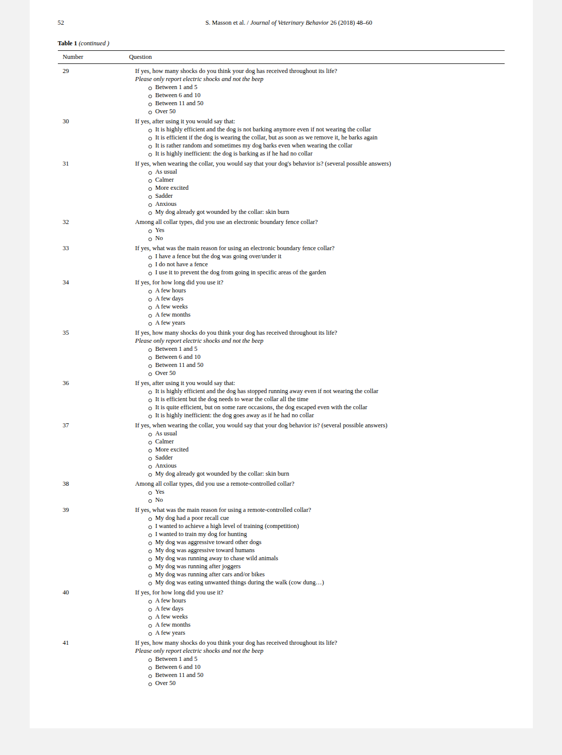52
S. Masson et al. / Journal of Veterinary Behavior 26 (2018) 48–60
Table 1 (continued )
| Number | Question |
| --- | --- |
| 29 | If yes, how many shocks do you think your dog has received throughout its life? Please only report electric shocks and not the beep Between 1 and 5 Between 6 and 10 Between 11 and 50 Over 50 |
| 30 | If yes, after using it you would say that: It is highly efficient and the dog is not barking anymore even if not wearing the collar It is efficient if the dog is wearing the collar, but as soon as we remove it, he barks again It is rather random and sometimes my dog barks even when wearing the collar It is highly inefficient: the dog is barking as if he had no collar |
| 31 | If yes, when wearing the collar, you would say that your dog's behavior is? (several possible answers) As usual Calmer More excited Sadder Anxious My dog already got wounded by the collar: skin burn |
| 32 | Among all collar types, did you use an electronic boundary fence collar? Yes No |
| 33 | If yes, what was the main reason for using an electronic boundary fence collar? I have a fence but the dog was going over/under it I do not have a fence I use it to prevent the dog from going in specific areas of the garden |
| 34 | If yes, for how long did you use it? A few hours A few days A few weeks A few months A few years |
| 35 | If yes, how many shocks do you think your dog has received throughout its life? Please only report electric shocks and not the beep Between 1 and 5 Between 6 and 10 Between 11 and 50 Over 50 |
| 36 | If yes, after using it you would say that: It is highly efficient and the dog has stopped running away even if not wearing the collar It is efficient but the dog needs to wear the collar all the time It is quite efficient, but on some rare occasions, the dog escaped even with the collar It is highly inefficient: the dog goes away as if he had no collar |
| 37 | If yes, when wearing the collar, you would say that your dog behavior is? (several possible answers) As usual Calmer More excited Sadder Anxious My dog already got wounded by the collar: skin burn |
| 38 | Among all collar types, did you use a remote-controlled collar? Yes No |
| 39 | If yes, what was the main reason for using a remote-controlled collar? My dog had a poor recall cue I wanted to achieve a high level of training (competition) I wanted to train my dog for hunting My dog was aggressive toward other dogs My dog was aggressive toward humans My dog was running away to chase wild animals My dog was running after joggers My dog was running after cars and/or bikes My dog was eating unwanted things during the walk (cow dung…) |
| 40 | If yes, for how long did you use it? A few hours A few days A few weeks A few months A few years |
| 41 | If yes, how many shocks do you think your dog has received throughout its life? Please only report electric shocks and not the beep Between 1 and 5 Between 6 and 10 Between 11 and 50 Over 50 |